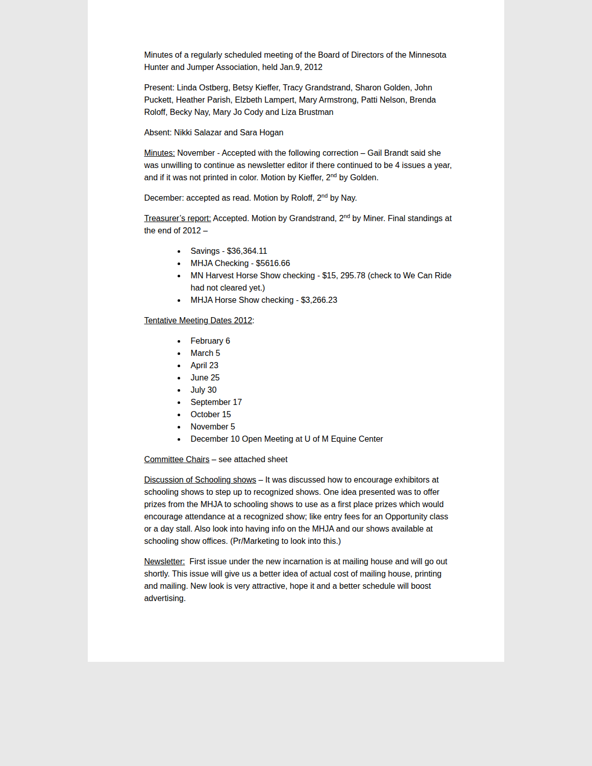Minutes of a regularly scheduled meeting of the Board of Directors of the Minnesota Hunter and Jumper Association, held Jan.9, 2012
Present: Linda Ostberg, Betsy Kieffer, Tracy Grandstrand, Sharon Golden, John Puckett, Heather Parish, Elzbeth Lampert, Mary Armstrong, Patti Nelson, Brenda Roloff, Becky Nay, Mary Jo Cody and Liza Brustman
Absent: Nikki Salazar and Sara Hogan
Minutes: November - Accepted with the following correction – Gail Brandt said she was unwilling to continue as newsletter editor if there continued to be 4 issues a year, and if it was not printed in color. Motion by Kieffer, 2nd by Golden.
December: accepted as read. Motion by Roloff, 2nd by Nay.
Treasurer’s report: Accepted. Motion by Grandstrand, 2nd by Miner. Final standings at the end of 2012 –
Savings - $36,364.11
MHJA Checking - $5616.66
MN Harvest Horse Show checking - $15, 295.78 (check to We Can Ride had not cleared yet.)
MHJA Horse Show checking - $3,266.23
Tentative Meeting Dates 2012:
February 6
March 5
April 23
June 25
July 30
September 17
October 15
November 5
December 10 Open Meeting at U of M Equine Center
Committee Chairs – see attached sheet
Discussion of Schooling shows – It was discussed how to encourage exhibitors at schooling shows to step up to recognized shows. One idea presented was to offer prizes from the MHJA to schooling shows to use as a first place prizes which would encourage attendance at a recognized show; like entry fees for an Opportunity class or a day stall. Also look into having info on the MHJA and our shows available at schooling show offices. (Pr/Marketing to look into this.)
Newsletter: First issue under the new incarnation is at mailing house and will go out shortly. This issue will give us a better idea of actual cost of mailing house, printing and mailing. New look is very attractive, hope it and a better schedule will boost advertising.